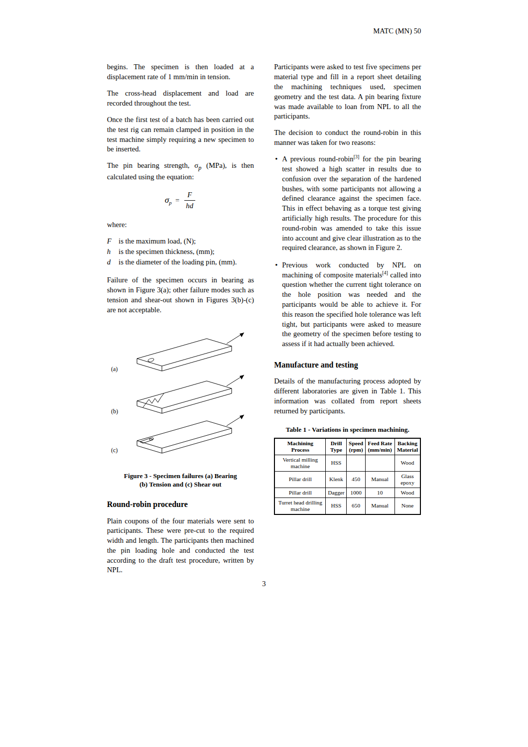MATC (MN) 50
begins. The specimen is then loaded at a displacement rate of 1 mm/min in tension.
The cross-head displacement and load are recorded throughout the test.
Once the first test of a batch has been carried out the test rig can remain clamped in position in the test machine simply requiring a new specimen to be inserted.
The pin bearing strength, σp (MPa), is then calculated using the equation:
σp = F hd
where:
Fis the maximum load, (N);
his the specimen thickness, (mm);
dis the diameter of the loading pin, (mm).
Failure of the specimen occurs in bearing as shown in Figure 3(a); other failure modes such as tension and shear-out shown in Figures 3(b)-(c) are not acceptable.
(a) (b) (c)
Figure 3 - Specimen failures (a) Bearing
(b) Tension and (c) Shear out
Round-robin procedure
Plain coupons of the four materials were sent to participants. These were pre-cut to the required width and length. The participants then machined the pin loading hole and conducted the test according to the draft test procedure, written by NPL.
Participants were asked to test five specimens per material type and fill in a report sheet detailing the machining techniques used, specimen geometry and the test data. A pin bearing fixture was made available to loan from NPL to all the participants.
The decision to conduct the round-robin in this manner was taken for two reasons:
A previous round-robin[3] for the pin bearing test showed a high scatter in results due to confusion over the separation of the hardened bushes, with some participants not allowing a defined clearance against the specimen face. This in effect behaving as a torque test giving artificially high results. The procedure for this round-robin was amended to take this issue into account and give clear illustration as to the required clearance, as shown in Figure 2.
Previous work conducted by NPL on machining of composite materials[4] called into question whether the current tight tolerance on the hole position was needed and the participants would be able to achieve it. For this reason the specified hole tolerance was left tight, but participants were asked to measure the geometry of the specimen before testing to assess if it had actually been achieved.
Manufacture and testing
Details of the manufacturing process adopted by different laboratories are given in Table 1. This information was collated from report sheets returned by participants.
Table 1 - Variations in specimen machining.
| Machining Process | Drill Type | Speed (rpm) | Feed Rate (mm/min) | Backing Material |
| --- | --- | --- | --- | --- |
| Vertical milling machine | HSS | | | Wood |
| Pillar drill | Klenk | 450 | Manual | Glass epoxy |
| Pillar drill | Dagger | 1000 | 10 | Wood |
| Turret head drilling machine | HSS | 650 | Manual | None |
3